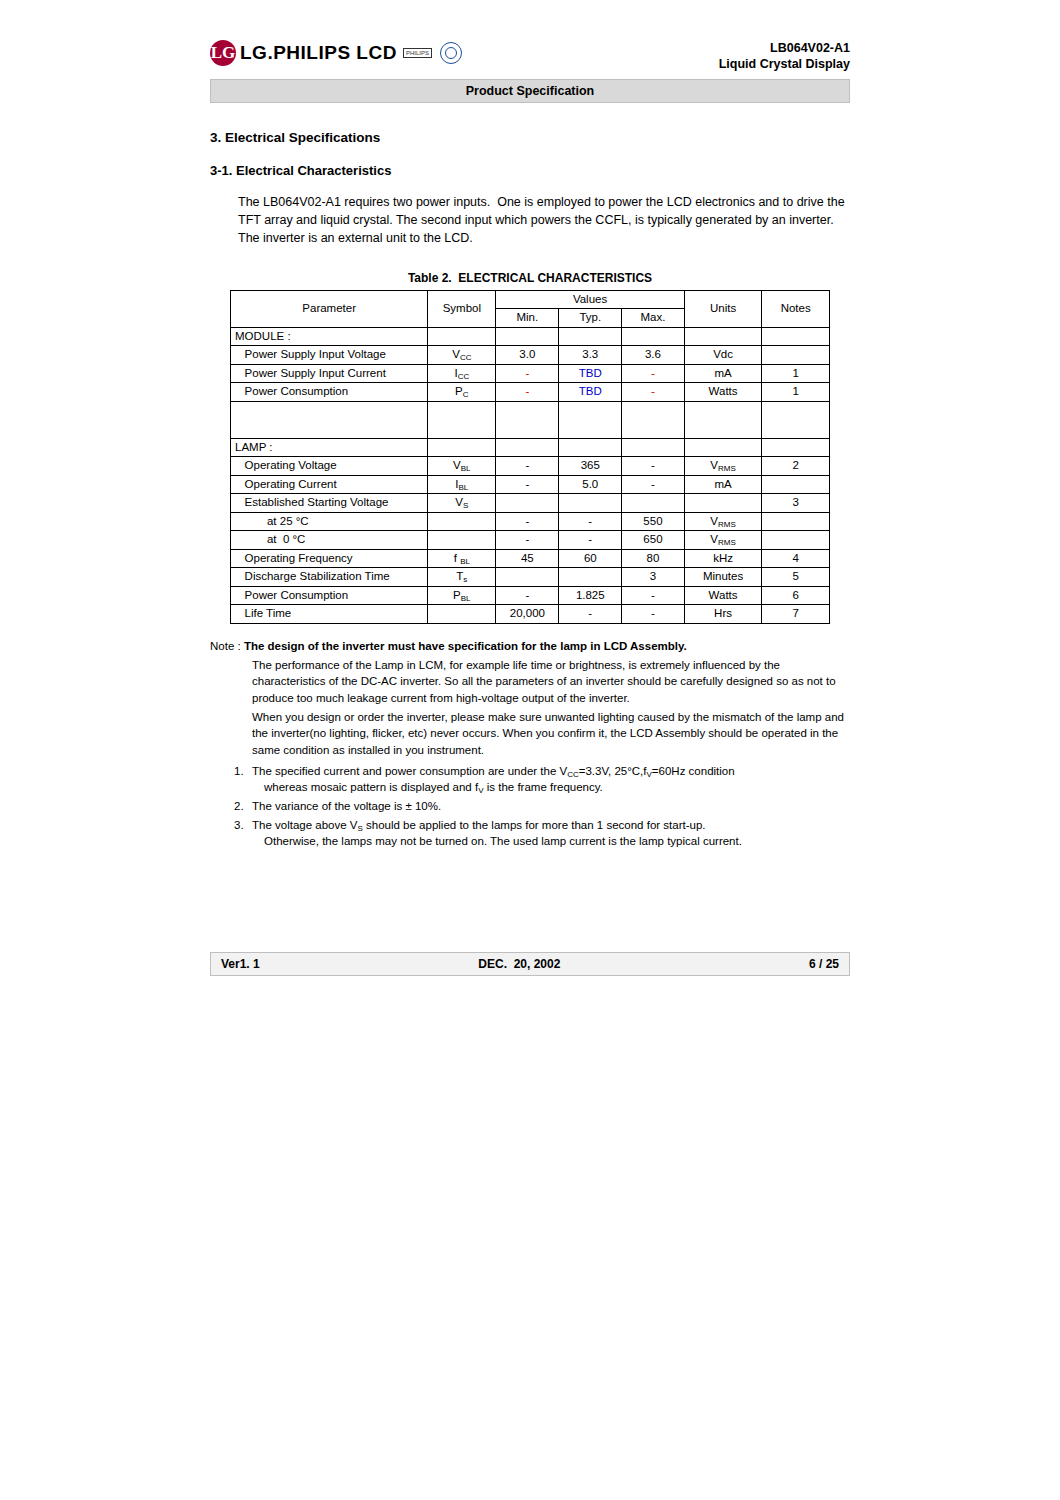LG LG.PHILIPS LCD PHILIPS
LB064V02-A1
Liquid Crystal Display
Product Specification
3. Electrical Specifications
3-1. Electrical Characteristics
The LB064V02-A1 requires two power inputs. One is employed to power the LCD electronics and to drive the TFT array and liquid crystal. The second input which powers the CCFL, is typically generated by an inverter. The inverter is an external unit to the LCD.
Table 2. ELECTRICAL CHARACTERISTICS
| Parameter | Symbol | Values | Units | Notes |
| --- | --- | --- | --- | --- |
| Min. | Typ. | Max. |
| MODULE : | | | | | | |
| Power Supply Input Voltage | V CC | 3.0 | 3.3 | 3.6 | Vdc | |
| Power Supply Input Current | I CC | - | TBD | - | mA | 1 |
| Power Consumption | P C | - | TBD | - | Watts | 1 |
| LAMP : | | | | | | |
| Operating Voltage | V BL | - | 365 | - | V RMS | 2 |
| Operating Current | I BL | - | 5.0 | - | mA | |
| Established Starting Voltage | V S | | | | | 3 |
| at 25 °C | | - | - | 550 | V RMS | |
| at 0 °C | | - | - | 650 | V RMS | |
| Operating Frequency | f BL | 45 | 60 | 80 | kHz | 4 |
| Discharge Stabilization Time | T s | | | 3 | Minutes | 5 |
| Power Consumption | P BL | - | 1.825 | - | Watts | 6 |
| Life Time | | 20,000 | - | - | Hrs | 7 |
Note : The design of the inverter must have specification for the lamp in LCD Assembly.
The performance of the Lamp in LCM, for example life time or brightness, is extremely influenced by the characteristics of the DC-AC inverter. So all the parameters of an inverter should be carefully designed so as not to produce too much leakage current from high-voltage output of the inverter.
When you design or order the inverter, please make sure unwanted lighting caused by the mismatch of the lamp and the inverter(no lighting, flicker, etc) never occurs. When you confirm it, the LCD Assembly should be operated in the same condition as installed in you instrument.
1. The specified current and power consumption are under the VCC=3.3V, 25°C,fV=60Hz condition whereas mosaic pattern is displayed and fV is the frame frequency.
2. The variance of the voltage is ± 10%.
3. The voltage above VS should be applied to the lamps for more than 1 second for start-up. Otherwise, the lamps may not be turned on. The used lamp current is the lamp typical current.
Ver1. 1 DEC. 20, 2002 6 / 25